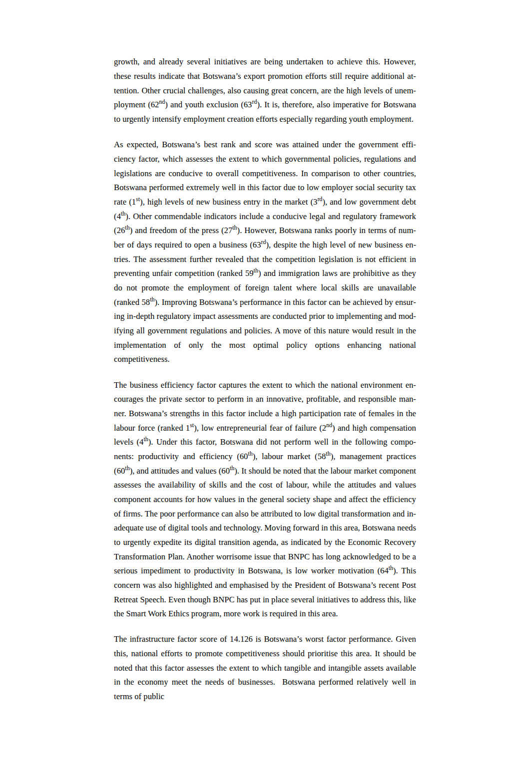growth, and already several initiatives are being undertaken to achieve this. However, these results indicate that Botswana’s export promotion efforts still require additional attention. Other crucial challenges, also causing great concern, are the high levels of unemployment (62nd) and youth exclusion (63rd). It is, therefore, also imperative for Botswana to urgently intensify employment creation efforts especially regarding youth employment.
As expected, Botswana’s best rank and score was attained under the government efficiency factor, which assesses the extent to which governmental policies, regulations and legislations are conducive to overall competitiveness. In comparison to other countries, Botswana performed extremely well in this factor due to low employer social security tax rate (1st), high levels of new business entry in the market (3rd), and low government debt (4th). Other commendable indicators include a conducive legal and regulatory framework (26th) and freedom of the press (27th). However, Botswana ranks poorly in terms of number of days required to open a business (63rd), despite the high level of new business entries. The assessment further revealed that the competition legislation is not efficient in preventing unfair competition (ranked 59th) and immigration laws are prohibitive as they do not promote the employment of foreign talent where local skills are unavailable (ranked 58th). Improving Botswana’s performance in this factor can be achieved by ensuring in-depth regulatory impact assessments are conducted prior to implementing and modifying all government regulations and policies. A move of this nature would result in the implementation of only the most optimal policy options enhancing national competitiveness.
The business efficiency factor captures the extent to which the national environment encourages the private sector to perform in an innovative, profitable, and responsible manner. Botswana’s strengths in this factor include a high participation rate of females in the labour force (ranked 1st), low entrepreneurial fear of failure (2nd) and high compensation levels (4th). Under this factor, Botswana did not perform well in the following components: productivity and efficiency (60th), labour market (58th), management practices (60th), and attitudes and values (60th). It should be noted that the labour market component assesses the availability of skills and the cost of labour, while the attitudes and values component accounts for how values in the general society shape and affect the efficiency of firms. The poor performance can also be attributed to low digital transformation and inadequate use of digital tools and technology. Moving forward in this area, Botswana needs to urgently expedite its digital transition agenda, as indicated by the Economic Recovery Transformation Plan. Another worrisome issue that BNPC has long acknowledged to be a serious impediment to productivity in Botswana, is low worker motivation (64th). This concern was also highlighted and emphasised by the President of Botswana’s recent Post Retreat Speech. Even though BNPC has put in place several initiatives to address this, like the Smart Work Ethics program, more work is required in this area.
The infrastructure factor score of 14.126 is Botswana’s worst factor performance. Given this, national efforts to promote competitiveness should prioritise this area. It should be noted that this factor assesses the extent to which tangible and intangible assets available in the economy meet the needs of businesses. Botswana performed relatively well in terms of public